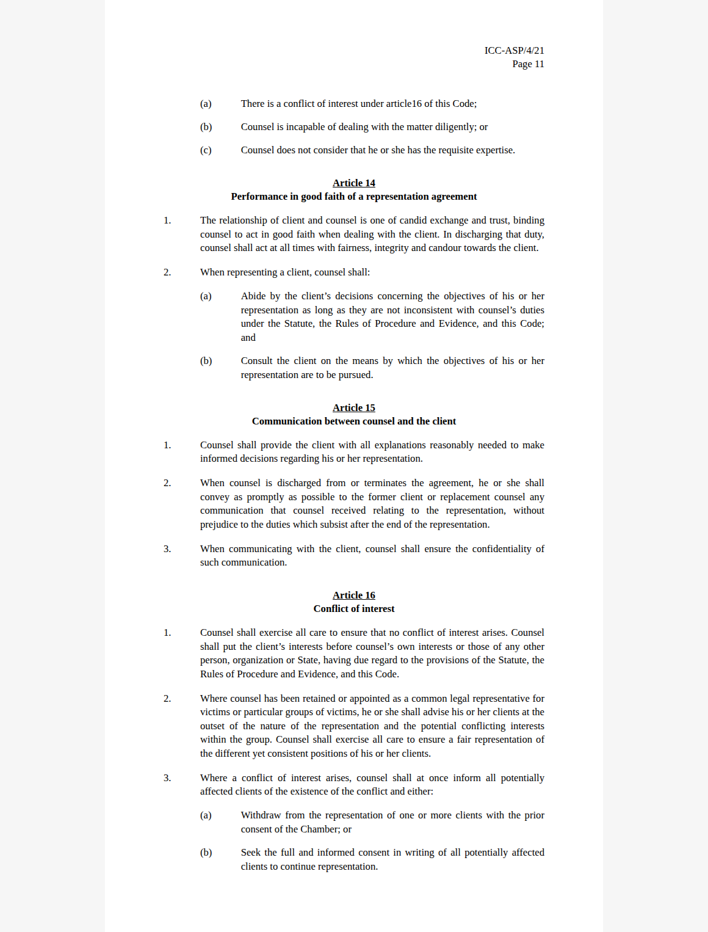ICC-ASP/4/21 Page 11
(a) There is a conflict of interest under article16 of this Code;
(b) Counsel is incapable of dealing with the matter diligently; or
(c) Counsel does not consider that he or she has the requisite expertise.
Article 14 Performance in good faith of a representation agreement
1. The relationship of client and counsel is one of candid exchange and trust, binding counsel to act in good faith when dealing with the client. In discharging that duty, counsel shall act at all times with fairness, integrity and candour towards the client.
2. When representing a client, counsel shall:
(a) Abide by the client’s decisions concerning the objectives of his or her representation as long as they are not inconsistent with counsel’s duties under the Statute, the Rules of Procedure and Evidence, and this Code; and
(b) Consult the client on the means by which the objectives of his or her representation are to be pursued.
Article 15 Communication between counsel and the client
1. Counsel shall provide the client with all explanations reasonably needed to make informed decisions regarding his or her representation.
2. When counsel is discharged from or terminates the agreement, he or she shall convey as promptly as possible to the former client or replacement counsel any communication that counsel received relating to the representation, without prejudice to the duties which subsist after the end of the representation.
3. When communicating with the client, counsel shall ensure the confidentiality of such communication.
Article 16 Conflict of interest
1. Counsel shall exercise all care to ensure that no conflict of interest arises. Counsel shall put the client’s interests before counsel’s own interests or those of any other person, organization or State, having due regard to the provisions of the Statute, the Rules of Procedure and Evidence, and this Code.
2. Where counsel has been retained or appointed as a common legal representative for victims or particular groups of victims, he or she shall advise his or her clients at the outset of the nature of the representation and the potential conflicting interests within the group. Counsel shall exercise all care to ensure a fair representation of the different yet consistent positions of his or her clients.
3. Where a conflict of interest arises, counsel shall at once inform all potentially affected clients of the existence of the conflict and either:
(a) Withdraw from the representation of one or more clients with the prior consent of the Chamber; or
(b) Seek the full and informed consent in writing of all potentially affected clients to continue representation.